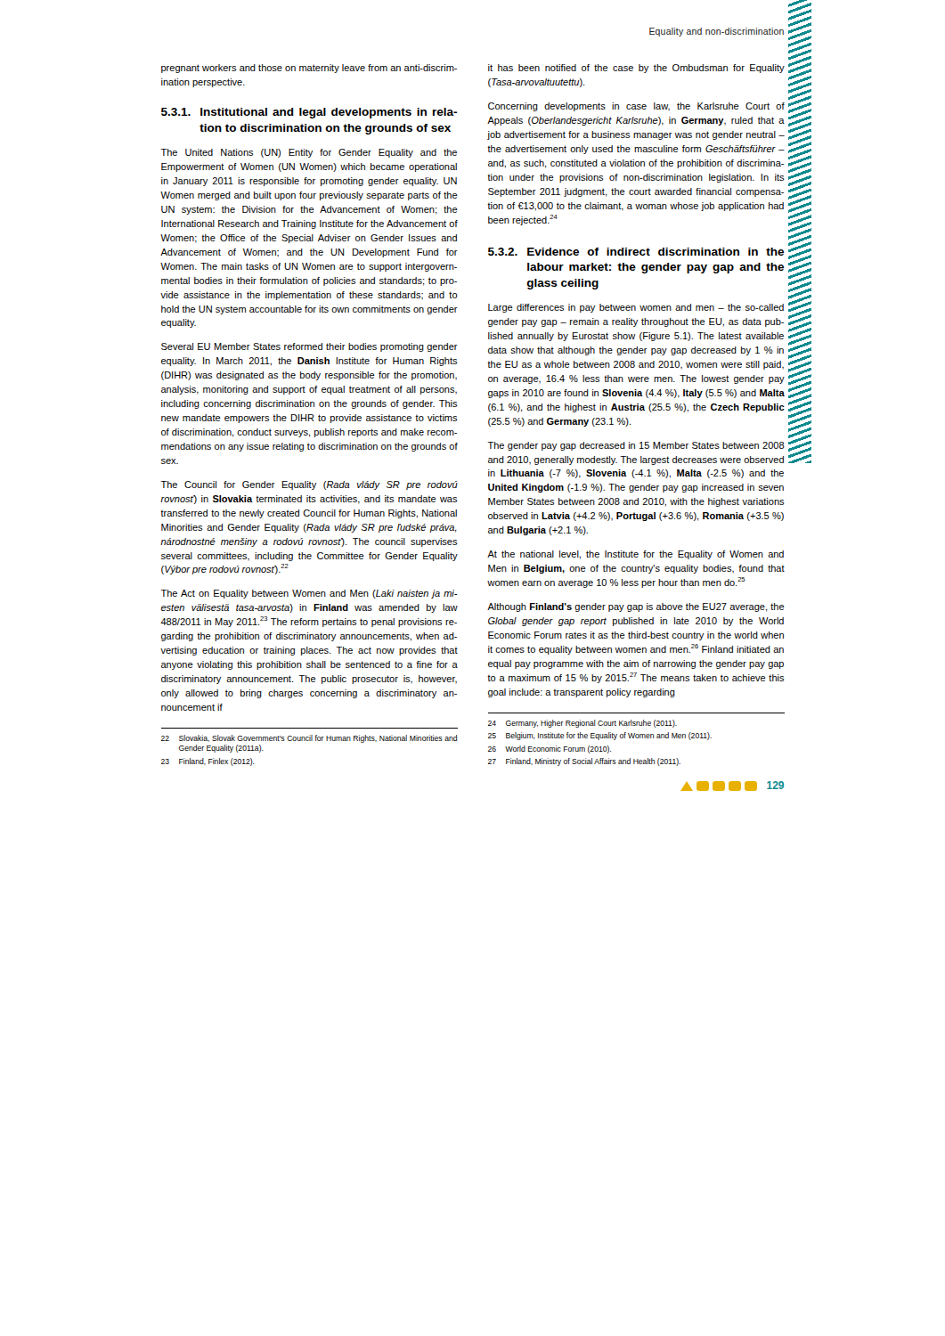Equality and non-discrimination
pregnant workers and those on maternity leave from an anti-discrimination perspective.
5.3.1. Institutional and legal developments in relation to discrimination on the grounds of sex
The United Nations (UN) Entity for Gender Equality and the Empowerment of Women (UN Women) which became operational in January 2011 is responsible for promoting gender equality. UN Women merged and built upon four previously separate parts of the UN system: the Division for the Advancement of Women; the International Research and Training Institute for the Advancement of Women; the Office of the Special Adviser on Gender Issues and Advancement of Women; and the UN Development Fund for Women. The main tasks of UN Women are to support intergovernmental bodies in their formulation of policies and standards; to provide assistance in the implementation of these standards; and to hold the UN system accountable for its own commitments on gender equality.
Several EU Member States reformed their bodies promoting gender equality. In March 2011, the Danish Institute for Human Rights (DIHR) was designated as the body responsible for the promotion, analysis, monitoring and support of equal treatment of all persons, including concerning discrimination on the grounds of gender. This new mandate empowers the DIHR to provide assistance to victims of discrimination, conduct surveys, publish reports and make recommendations on any issue relating to discrimination on the grounds of sex.
The Council for Gender Equality (Rada vlády SR pre rodovú rovnosť) in Slovakia terminated its activities, and its mandate was transferred to the newly created Council for Human Rights, National Minorities and Gender Equality (Rada vlády SR pre ľudské práva, národnostné menšiny a rodovú rovnosť). The council supervises several committees, including the Committee for Gender Equality (Výbor pre rodovú rovnosť).22
The Act on Equality between Women and Men (Laki naisten ja miesten välisestä tasa-arvosta) in Finland was amended by law 488/2011 in May 2011.23 The reform pertains to penal provisions regarding the prohibition of discriminatory announcements, when advertising education or training places. The act now provides that anyone violating this prohibition shall be sentenced to a fine for a discriminatory announcement. The public prosecutor is, however, only allowed to bring charges concerning a discriminatory announcement if
22 Slovakia, Slovak Government's Council for Human Rights, National Minorities and Gender Equality (2011a).
23 Finland, Finlex (2012).
it has been notified of the case by the Ombudsman for Equality (Tasa-arvovaltuutettu).
Concerning developments in case law, the Karlsruhe Court of Appeals (Oberlandesgericht Karlsruhe), in Germany, ruled that a job advertisement for a business manager was not gender neutral – the advertisement only used the masculine form Geschäftsführer – and, as such, constituted a violation of the prohibition of discrimination under the provisions of non-discrimination legislation. In its September 2011 judgment, the court awarded financial compensation of €13,000 to the claimant, a woman whose job application had been rejected.24
5.3.2. Evidence of indirect discrimination in the labour market: the gender pay gap and the glass ceiling
Large differences in pay between women and men – the so-called gender pay gap – remain a reality throughout the EU, as data published annually by Eurostat show (Figure 5.1). The latest available data show that although the gender pay gap decreased by 1 % in the EU as a whole between 2008 and 2010, women were still paid, on average, 16.4 % less than were men. The lowest gender pay gaps in 2010 are found in Slovenia (4.4 %), Italy (5.5 %) and Malta (6.1 %), and the highest in Austria (25.5 %), the Czech Republic (25.5 %) and Germany (23.1 %).
The gender pay gap decreased in 15 Member States between 2008 and 2010, generally modestly. The largest decreases were observed in Lithuania (-7 %), Slovenia (-4.1 %), Malta (-2.5 %) and the United Kingdom (-1.9 %). The gender pay gap increased in seven Member States between 2008 and 2010, with the highest variations observed in Latvia (+4.2 %), Portugal (+3.6 %), Romania (+3.5 %) and Bulgaria (+2.1 %).
At the national level, the Institute for the Equality of Women and Men in Belgium, one of the country's equality bodies, found that women earn on average 10 % less per hour than men do.25
Although Finland's gender pay gap is above the EU27 average, the Global gender gap report published in late 2010 by the World Economic Forum rates it as the third-best country in the world when it comes to equality between women and men.26 Finland initiated an equal pay programme with the aim of narrowing the gender pay gap to a maximum of 15 % by 2015.27 The means taken to achieve this goal include: a transparent policy regarding
24 Germany, Higher Regional Court Karlsruhe (2011).
25 Belgium, Institute for the Equality of Women and Men (2011).
26 World Economic Forum (2010).
27 Finland, Ministry of Social Affairs and Health (2011).
129